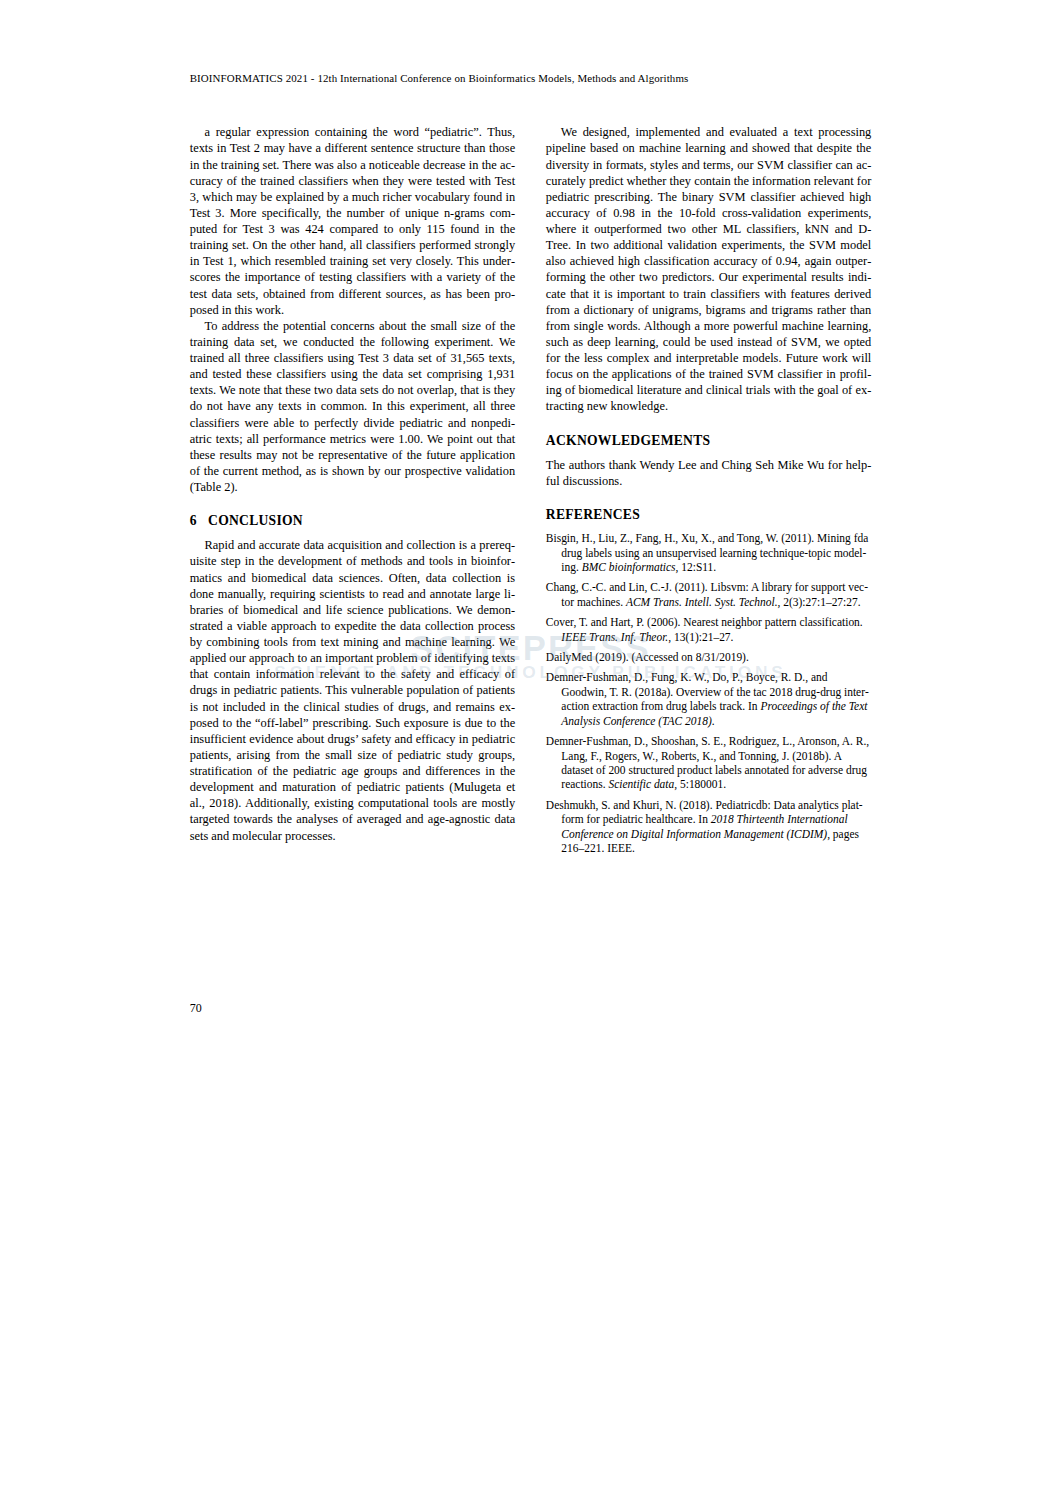BIOINFORMATICS 2021 - 12th International Conference on Bioinformatics Models, Methods and Algorithms
a regular expression containing the word “pediatric”. Thus, texts in Test 2 may have a different sentence structure than those in the training set. There was also a noticeable decrease in the accuracy of the trained classifiers when they were tested with Test 3, which may be explained by a much richer vocabulary found in Test 3. More specifically, the number of unique n-grams computed for Test 3 was 424 compared to only 115 found in the training set. On the other hand, all classifiers performed strongly in Test 1, which resembled training set very closely. This underscores the importance of testing classifiers with a variety of the test data sets, obtained from different sources, as has been proposed in this work.
To address the potential concerns about the small size of the training data set, we conducted the following experiment. We trained all three classifiers using Test 3 data set of 31,565 texts, and tested these classifiers using the data set comprising 1,931 texts. We note that these two data sets do not overlap, that is they do not have any texts in common. In this experiment, all three classifiers were able to perfectly divide pediatric and nonpediatric texts; all performance metrics were 1.00. We point out that these results may not be representative of the future application of the current method, as is shown by our prospective validation (Table 2).
6 CONCLUSION
Rapid and accurate data acquisition and collection is a prerequisite step in the development of methods and tools in bioinformatics and biomedical data sciences. Often, data collection is done manually, requiring scientists to read and annotate large libraries of biomedical and life science publications. We demonstrated a viable approach to expedite the data collection process by combining tools from text mining and machine learning. We applied our approach to an important problem of identifying texts that contain information relevant to the safety and efficacy of drugs in pediatric patients. This vulnerable population of patients is not included in the clinical studies of drugs, and remains exposed to the “off-label” prescribing. Such exposure is due to the insufficient evidence about drugs’ safety and efficacy in pediatric patients, arising from the small size of pediatric study groups, stratification of the pediatric age groups and differences in the development and maturation of pediatric patients (Mulugeta et al., 2018). Additionally, existing computational tools are mostly targeted towards the analyses of averaged and age-agnostic data sets and molecular processes.
We designed, implemented and evaluated a text processing pipeline based on machine learning and showed that despite the diversity in formats, styles and terms, our SVM classifier can accurately predict whether they contain the information relevant for pediatric prescribing. The binary SVM classifier achieved high accuracy of 0.98 in the 10-fold cross-validation experiments, where it outperformed two other ML classifiers, kNN and D-Tree. In two additional validation experiments, the SVM model also achieved high classification accuracy of 0.94, again outperforming the other two predictors. Our experimental results indicate that it is important to train classifiers with features derived from a dictionary of unigrams, bigrams and trigrams rather than from single words. Although a more powerful machine learning, such as deep learning, could be used instead of SVM, we opted for the less complex and interpretable models. Future work will focus on the applications of the trained SVM classifier in profiling of biomedical literature and clinical trials with the goal of extracting new knowledge.
ACKNOWLEDGEMENTS
The authors thank Wendy Lee and Ching Seh Mike Wu for helpful discussions.
REFERENCES
Bisgin, H., Liu, Z., Fang, H., Xu, X., and Tong, W. (2011). Mining fda drug labels using an unsupervised learning technique-topic modeling. BMC bioinformatics, 12:S11.
Chang, C.-C. and Lin, C.-J. (2011). Libsvm: A library for support vector machines. ACM Trans. Intell. Syst. Technol., 2(3):27:1–27:27.
Cover, T. and Hart, P. (2006). Nearest neighbor pattern classification. IEEE Trans. Inf. Theor., 13(1):21–27.
DailyMed (2019). (Accessed on 8/31/2019).
Demner-Fushman, D., Fung, K. W., Do, P., Boyce, R. D., and Goodwin, T. R. (2018a). Overview of the tac 2018 drug-drug interaction extraction from drug labels track. In Proceedings of the Text Analysis Conference (TAC 2018).
Demner-Fushman, D., Shooshan, S. E., Rodriguez, L., Aronson, A. R., Lang, F., Rogers, W., Roberts, K., and Tonning, J. (2018b). A dataset of 200 structured product labels annotated for adverse drug reactions. Scientific data, 5:180001.
Deshmukh, S. and Khuri, N. (2018). Pediatricdb: Data analytics platform for pediatric healthcare. In 2018 Thirteenth International Conference on Digital Information Management (ICDIM), pages 216–221. IEEE.
SCITEPRESSSCIENCE AND TECHNOLOGY PUBLICATIONS
70